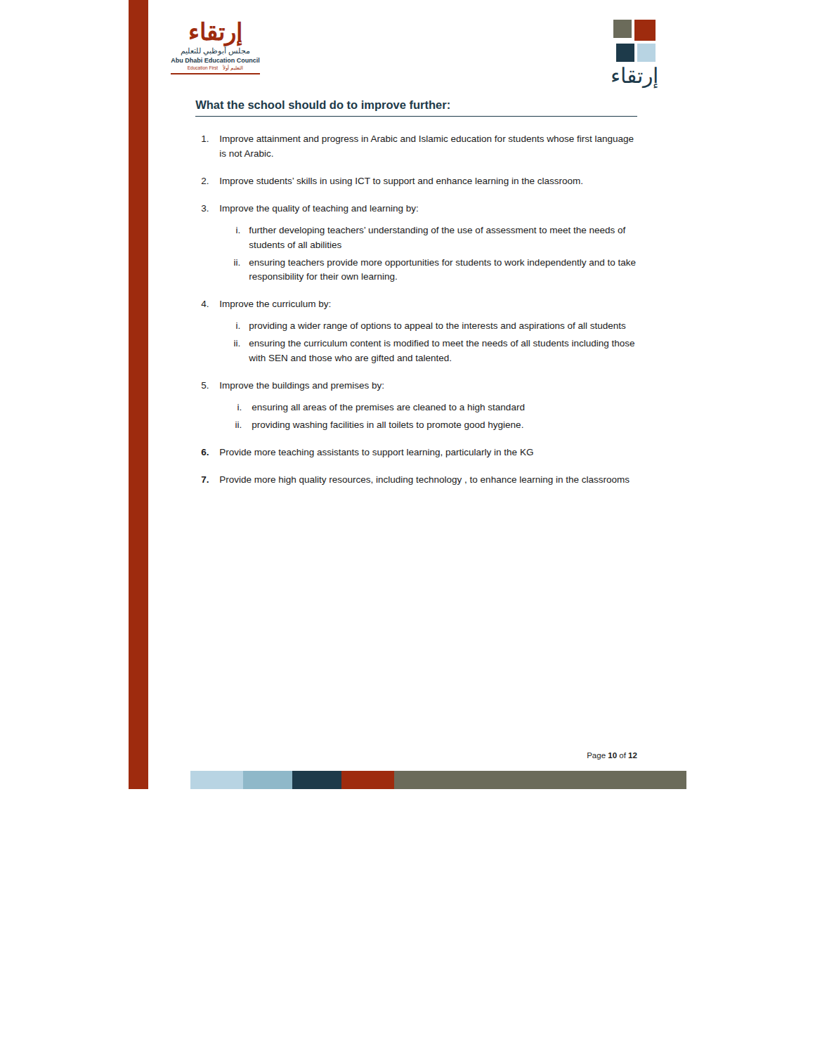إرتقاء
مجلس أبوظبي للتعليم
Abu Dhabi Education Council
Education First التعليم أولاً
إرتقاء
What the school should do to improve further:
Improve attainment and progress in Arabic and Islamic education for students whose first language is not Arabic.
Improve students’ skills in using ICT to support and enhance learning in the classroom.
Improve the quality of teaching and learning by:
further developing teachers’ understanding of the use of assessment to meet the needs of students of all abilities
ensuring teachers provide more opportunities for students to work independently and to take responsibility for their own learning.
Improve the curriculum by:
providing a wider range of options to appeal to the interests and aspirations of all students
ensuring the curriculum content is modified to meet the needs of all students including those with SEN and those who are gifted and talented.
Improve the buildings and premises by:
ensuring all areas of the premises are cleaned to a high standard
providing washing facilities in all toilets to promote good hygiene.
Provide more teaching assistants to support learning, particularly in the KG
Provide more high quality resources, including technology , to enhance learning in the classrooms
Page 10 of 12